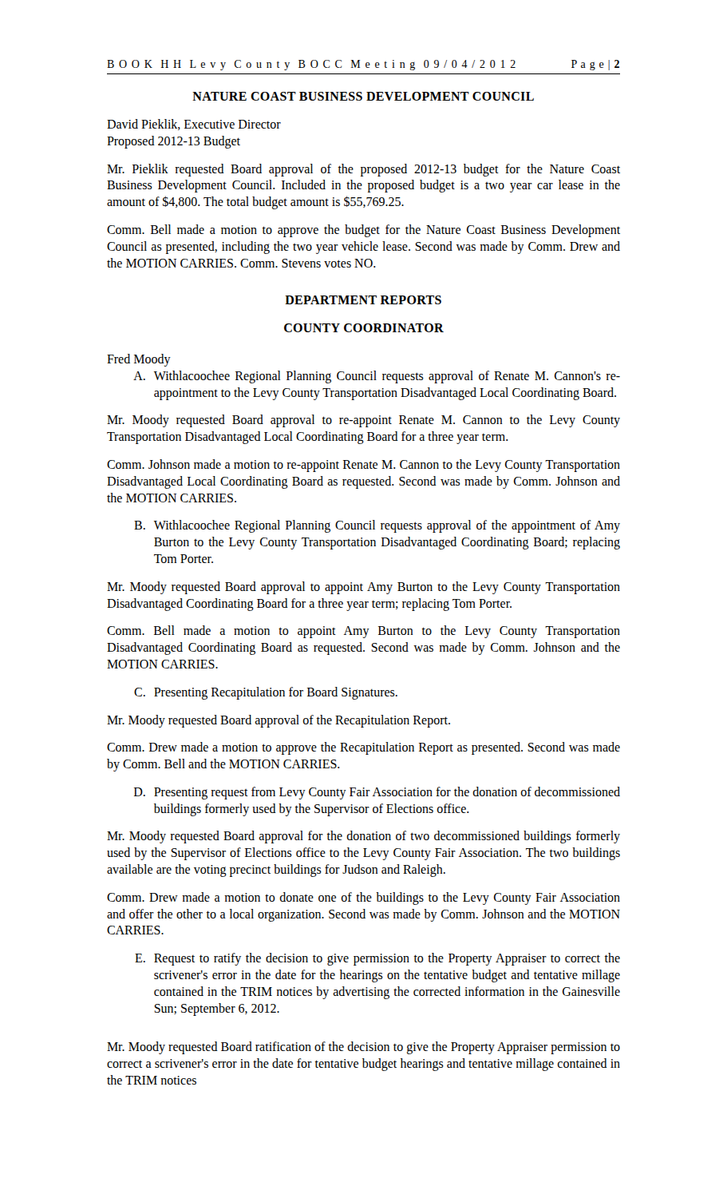B O O K H H L e v y C o u n t y B O C C M e e t i n g 0 9 / 0 4 / 2 0 1 2 P a g e | 2
NATURE COAST BUSINESS DEVELOPMENT COUNCIL
David Pieklik, Executive Director
Proposed 2012-13 Budget
Mr. Pieklik requested Board approval of the proposed 2012-13 budget for the Nature Coast Business Development Council. Included in the proposed budget is a two year car lease in the amount of $4,800. The total budget amount is $55,769.25.
Comm. Bell made a motion to approve the budget for the Nature Coast Business Development Council as presented, including the two year vehicle lease. Second was made by Comm. Drew and the MOTION CARRIES. Comm. Stevens votes NO.
DEPARTMENT REPORTS
COUNTY COORDINATOR
Fred Moody
Withlacoochee Regional Planning Council requests approval of Renate M. Cannon's re-appointment to the Levy County Transportation Disadvantaged Local Coordinating Board.
Mr. Moody requested Board approval to re-appoint Renate M. Cannon to the Levy County Transportation Disadvantaged Local Coordinating Board for a three year term.
Comm. Johnson made a motion to re-appoint Renate M. Cannon to the Levy County Transportation Disadvantaged Local Coordinating Board as requested. Second was made by Comm. Johnson and the MOTION CARRIES.
Withlacoochee Regional Planning Council requests approval of the appointment of Amy Burton to the Levy County Transportation Disadvantaged Coordinating Board; replacing Tom Porter.
Mr. Moody requested Board approval to appoint Amy Burton to the Levy County Transportation Disadvantaged Coordinating Board for a three year term; replacing Tom Porter.
Comm. Bell made a motion to appoint Amy Burton to the Levy County Transportation Disadvantaged Coordinating Board as requested. Second was made by Comm. Johnson and the MOTION CARRIES.
Presenting Recapitulation for Board Signatures.
Mr. Moody requested Board approval of the Recapitulation Report.
Comm. Drew made a motion to approve the Recapitulation Report as presented. Second was made by Comm. Bell and the MOTION CARRIES.
Presenting request from Levy County Fair Association for the donation of decommissioned buildings formerly used by the Supervisor of Elections office.
Mr. Moody requested Board approval for the donation of two decommissioned buildings formerly used by the Supervisor of Elections office to the Levy County Fair Association. The two buildings available are the voting precinct buildings for Judson and Raleigh.
Comm. Drew made a motion to donate one of the buildings to the Levy County Fair Association and offer the other to a local organization. Second was made by Comm. Johnson and the MOTION CARRIES.
Request to ratify the decision to give permission to the Property Appraiser to correct the scrivener's error in the date for the hearings on the tentative budget and tentative millage contained in the TRIM notices by advertising the corrected information in the Gainesville Sun; September 6, 2012.
Mr. Moody requested Board ratification of the decision to give the Property Appraiser permission to correct a scrivener's error in the date for tentative budget hearings and tentative millage contained in the TRIM notices